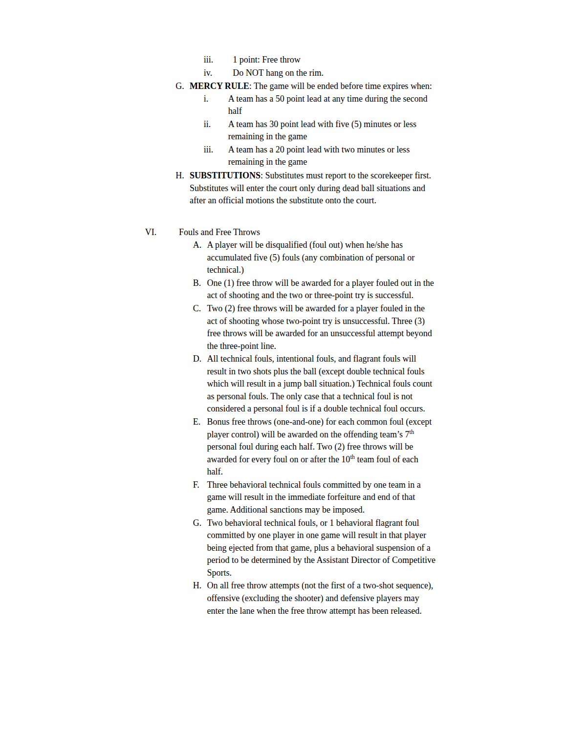iii. 1 point: Free throw
iv. Do NOT hang on the rim.
G. MERCY RULE: The game will be ended before time expires when:
i. A team has a 50 point lead at any time during the second half
ii. A team has 30 point lead with five (5) minutes or less remaining in the game
iii. A team has a 20 point lead with two minutes or less remaining in the game
H. SUBSTITUTIONS: Substitutes must report to the scorekeeper first. Substitutes will enter the court only during dead ball situations and after an official motions the substitute onto the court.
VI. Fouls and Free Throws
A. A player will be disqualified (foul out) when he/she has accumulated five (5) fouls (any combination of personal or technical.)
B. One (1) free throw will be awarded for a player fouled out in the act of shooting and the two or three-point try is successful.
C. Two (2) free throws will be awarded for a player fouled in the act of shooting whose two-point try is unsuccessful. Three (3) free throws will be awarded for an unsuccessful attempt beyond the three-point line.
D. All technical fouls, intentional fouls, and flagrant fouls will result in two shots plus the ball (except double technical fouls which will result in a jump ball situation.) Technical fouls count as personal fouls. The only case that a technical foul is not considered a personal foul is if a double technical foul occurs.
E. Bonus free throws (one-and-one) for each common foul (except player control) will be awarded on the offending team’s 7th personal foul during each half. Two (2) free throws will be awarded for every foul on or after the 10th team foul of each half.
F. Three behavioral technical fouls committed by one team in a game will result in the immediate forfeiture and end of that game. Additional sanctions may be imposed.
G. Two behavioral technical fouls, or 1 behavioral flagrant foul committed by one player in one game will result in that player being ejected from that game, plus a behavioral suspension of a period to be determined by the Assistant Director of Competitive Sports.
H. On all free throw attempts (not the first of a two-shot sequence), offensive (excluding the shooter) and defensive players may enter the lane when the free throw attempt has been released.